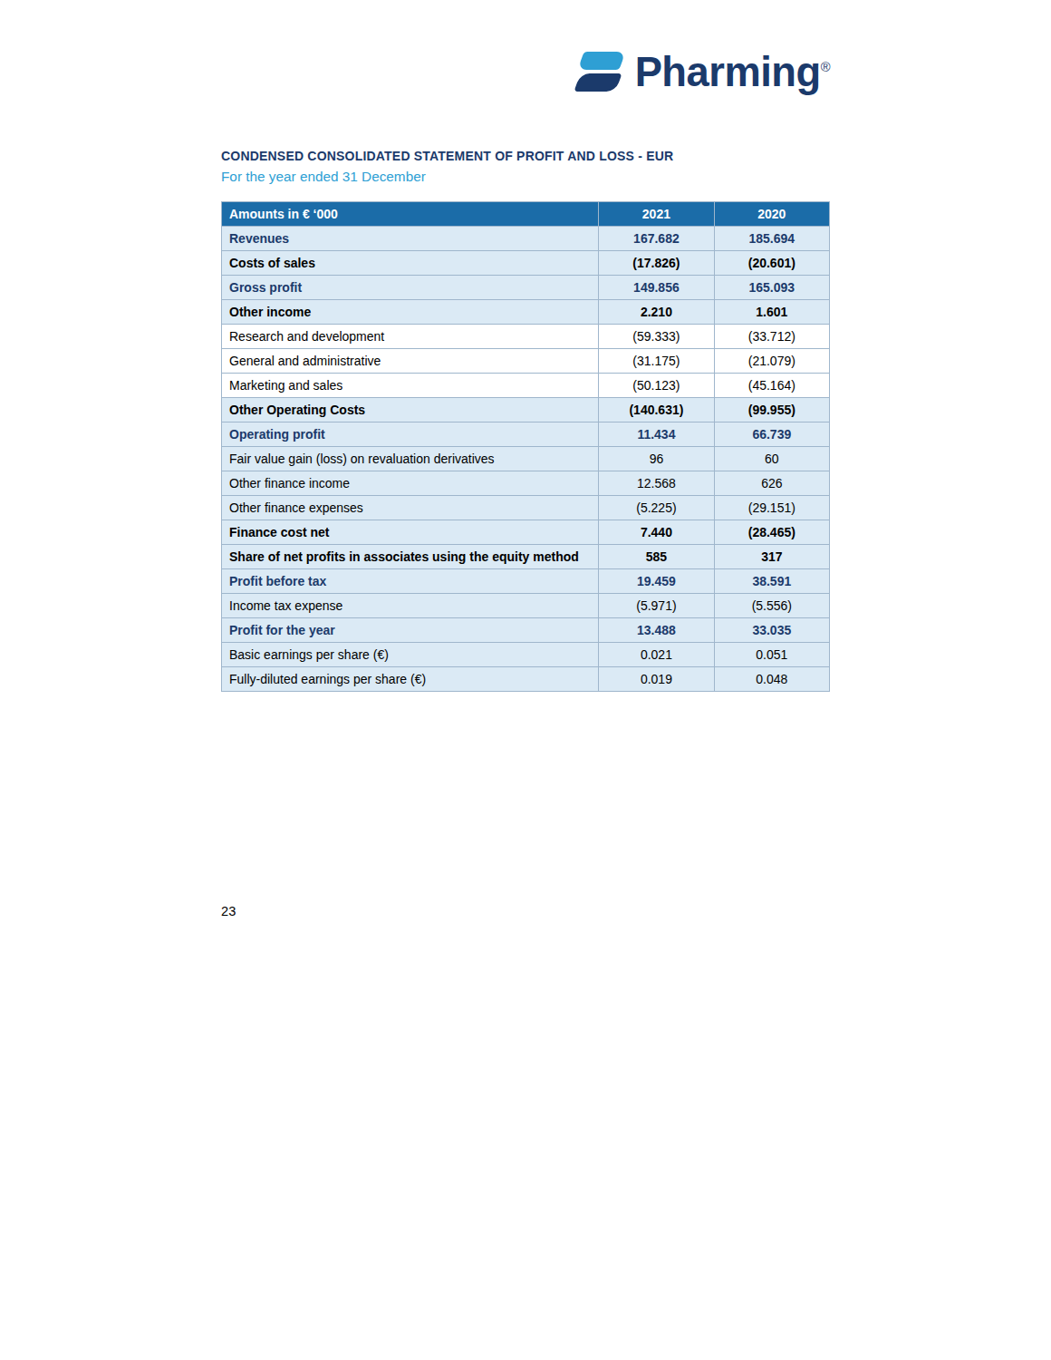Pharming®
CONDENSED CONSOLIDATED STATEMENT OF PROFIT AND LOSS - EUR
For the year ended 31 December
| Amounts in € ‘000 | 2021 | 2020 |
| --- | --- | --- |
| Revenues | 167.682 | 185.694 |
| Costs of sales | (17.826) | (20.601) |
| Gross profit | 149.856 | 165.093 |
| Other income | 2.210 | 1.601 |
| Research and development | (59.333) | (33.712) |
| General and administrative | (31.175) | (21.079) |
| Marketing and sales | (50.123) | (45.164) |
| Other Operating Costs | (140.631) | (99.955) |
| Operating profit | 11.434 | 66.739 |
| Fair value gain (loss) on revaluation derivatives | 96 | 60 |
| Other finance income | 12.568 | 626 |
| Other finance expenses | (5.225) | (29.151) |
| Finance cost net | 7.440 | (28.465) |
| Share of net profits in associates using the equity method | 585 | 317 |
| Profit before tax | 19.459 | 38.591 |
| Income tax expense | (5.971) | (5.556) |
| Profit for the year | 13.488 | 33.035 |
| Basic earnings per share (€) | 0.021 | 0.051 |
| Fully-diluted earnings per share (€) | 0.019 | 0.048 |
23